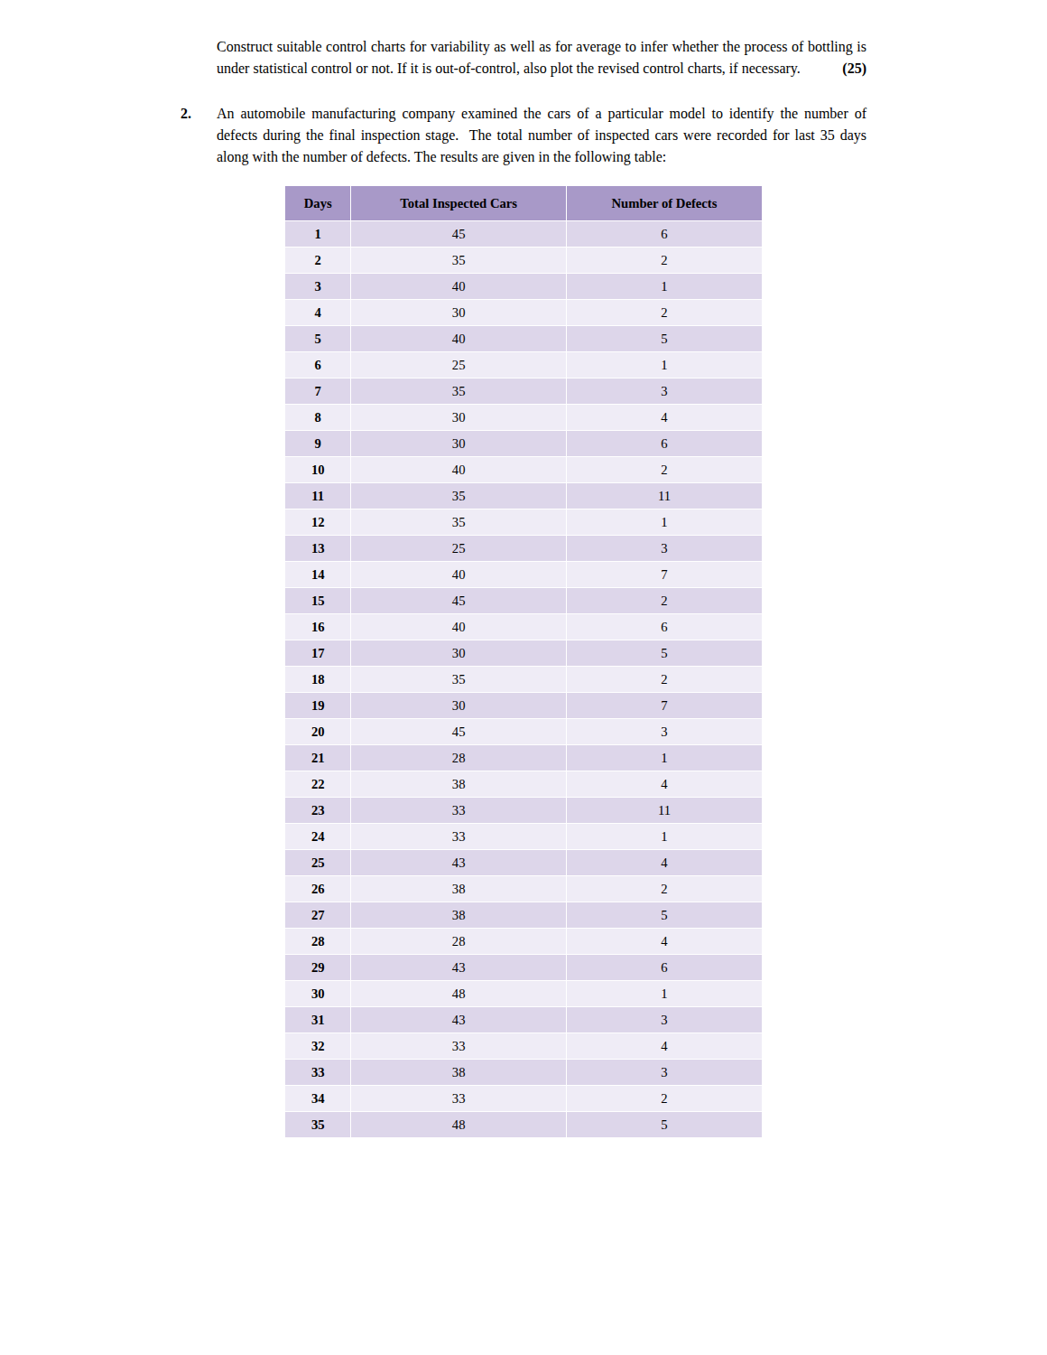Construct suitable control charts for variability as well as for average to infer whether the process of bottling is under statistical control or not. If it is out-of-control, also plot the revised control charts, if necessary. (25)
2.
An automobile manufacturing company examined the cars of a particular model to identify the number of defects during the final inspection stage. The total number of inspected cars were recorded for last 35 days along with the number of defects. The results are given in the following table:
Daily inspection results: total inspected cars and number of defects
| Days | Total Inspected Cars | Number of Defects |
| --- | --- | --- |
| 1 | 45 | 6 |
| 2 | 35 | 2 |
| 3 | 40 | 1 |
| 4 | 30 | 2 |
| 5 | 40 | 5 |
| 6 | 25 | 1 |
| 7 | 35 | 3 |
| 8 | 30 | 4 |
| 9 | 30 | 6 |
| 10 | 40 | 2 |
| 11 | 35 | 11 |
| 12 | 35 | 1 |
| 13 | 25 | 3 |
| 14 | 40 | 7 |
| 15 | 45 | 2 |
| 16 | 40 | 6 |
| 17 | 30 | 5 |
| 18 | 35 | 2 |
| 19 | 30 | 7 |
| 20 | 45 | 3 |
| 21 | 28 | 1 |
| 22 | 38 | 4 |
| 23 | 33 | 11 |
| 24 | 33 | 1 |
| 25 | 43 | 4 |
| 26 | 38 | 2 |
| 27 | 38 | 5 |
| 28 | 28 | 4 |
| 29 | 43 | 6 |
| 30 | 48 | 1 |
| 31 | 43 | 3 |
| 32 | 33 | 4 |
| 33 | 38 | 3 |
| 34 | 33 | 2 |
| 35 | 48 | 5 |